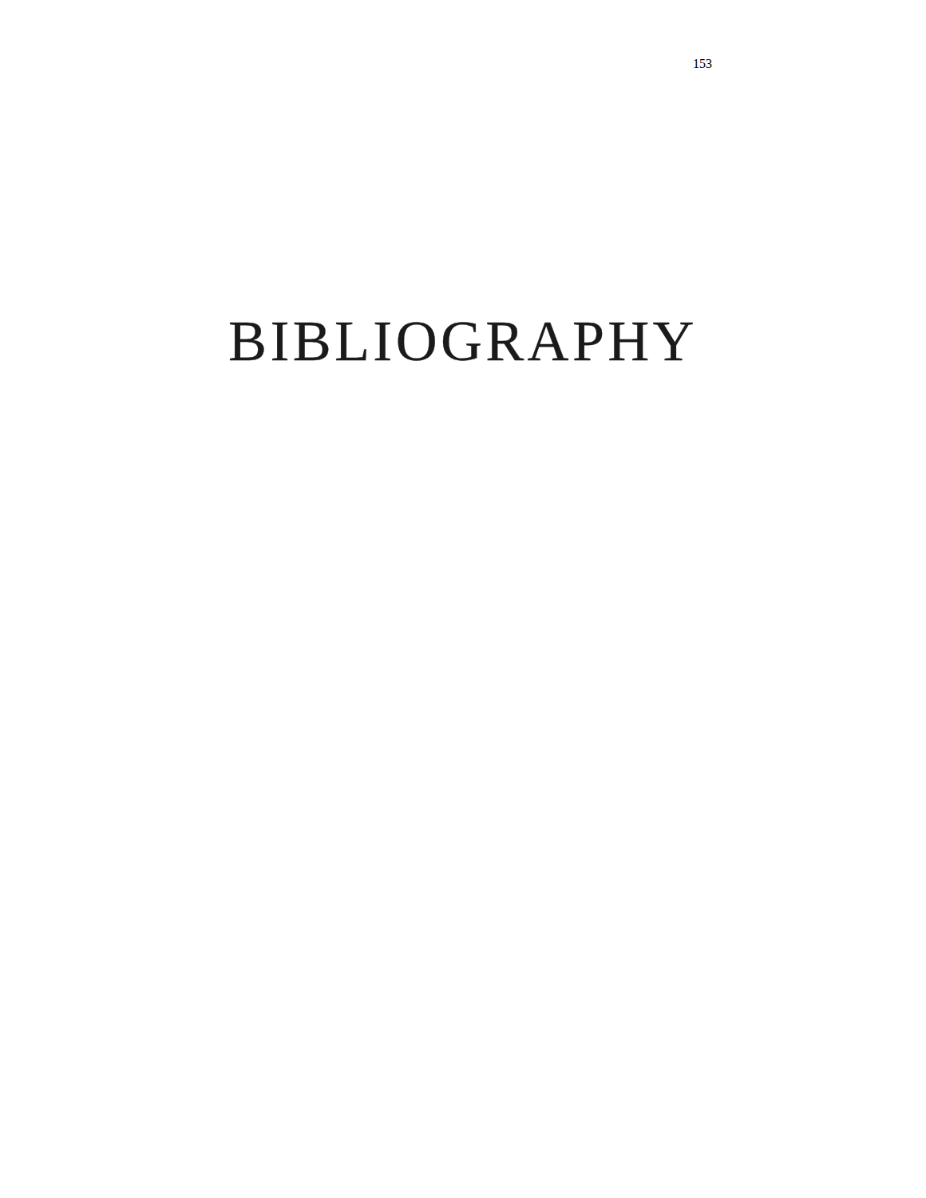153
Bibliography